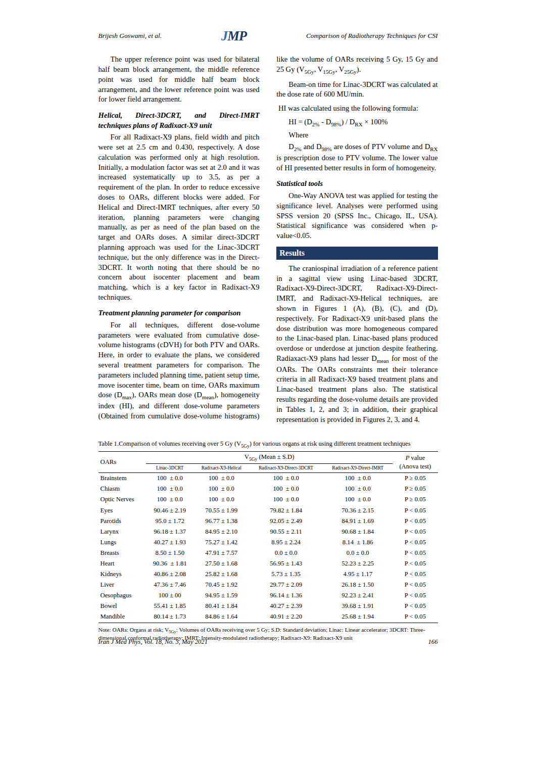Brijesh Goswami, et al.
JMP
Comparison of Radiotherapy Techniques for CSI
The upper reference point was used for bilateral half beam block arrangement, the middle reference point was used for middle half beam block arrangement, and the lower reference point was used for lower field arrangement.
Helical, Direct-3DCRT, and Direct-IMRT techniques plans of Radixact-X9 unit
For all Radixact-X9 plans, field width and pitch were set at 2.5 cm and 0.430, respectively. A dose calculation was performed only at high resolution. Initially, a modulation factor was set at 2.0 and it was increased systematically up to 3.5, as per a requirement of the plan. In order to reduce excessive doses to OARs, different blocks were added. For Helical and Direct-IMRT techniques, after every 50 iteration, planning parameters were changing manually, as per as need of the plan based on the target and OARs doses. A similar direct-3DCRT planning approach was used for the Linac-3DCRT technique, but the only difference was in the Direct-3DCRT. It worth noting that there should be no concern about isocenter placement and beam matching, which is a key factor in Radixact-X9 techniques.
Treatment planning parameter for comparison
For all techniques, different dose-volume parameters were evaluated from cumulative dose-volume histograms (cDVH) for both PTV and OARs. Here, in order to evaluate the plans, we considered several treatment parameters for comparison. The parameters included planning time, patient setup time, move isocenter time, beam on time, OARs maximum dose (Dmax), OARs mean dose (Dmean), homogeneity index (HI), and different dose-volume parameters (Obtained from cumulative dose-volume histograms) like the volume of OARs receiving 5 Gy, 15 Gy and 25 Gy (V5Gy, V15Gy, V25Gy).
Beam-on time for Linac-3DCRT was calculated at the dose rate of 600 MU/min.
HI was calculated using the following formula:
HI = (D2% - D98%) / DRX × 100%
Where
D2% and D98% are doses of PTV volume and DRX is prescription dose to PTV volume. The lower value of HI presented better results in form of homogeneity.
Statistical tools
One-Way ANOVA test was applied for testing the significance level. Analyses were performed using SPSS version 20 (SPSS Inc., Chicago, IL, USA). Statistical significance was considered when p-value<0.05.
Results
The craniospinal irradiation of a reference patient in a sagittal view using Linac-based 3DCRT, Radixact-X9-Direct-3DCRT, Radixact-X9-Direct-IMRT, and Radixact-X9-Helical techniques, are shown in Figures 1 (A), (B), (C), and (D), respectively. For Radixact-X9 unit-based plans the dose distribution was more homogeneous compared to the Linac-based plan. Linac-based plans produced overdose or underdose at junction despite feathering. Radiaxact-X9 plans had lesser Dmean for most of the OARs. The OARs constraints met their tolerance criteria in all Radixact-X9 based treatment plans and Linac-based treatment plans also. The statistical results regarding the dose-volume details are provided in Tables 1, 2, and 3; in addition, their graphical representation is provided in Figures 2, 3, and 4.
Table 1.Comparison of volumes receiving over 5 Gy (V5Gy) for various organs at risk using different treatment techniques
| OARs | V 5Gy (Mean ± S.D) | P value (Anova test) |
| --- | --- | --- |
| Linac-3DCRT | Radixact-X9-Helical | Radixact-X9-Direct-3DCRT | Radixact-X9-Direct-IMRT |
| Brainstem | 100 ± 0.0 | 100 ± 0.0 | 100 ± 0.0 | 100 ± 0.0 | P ≥ 0.05 |
| Chiasm | 100 ± 0.0 | 100 ± 0.0 | 100 ± 0.0 | 100 ± 0.0 | P ≥ 0.05 |
| Optic Nerves | 100 ± 0.0 | 100 ± 0.0 | 100 ± 0.0 | 100 ± 0.0 | P ≥ 0.05 |
| Eyes | 90.46 ± 2.19 | 70.55 ± 1.99 | 79.82 ± 1.84 | 70.36 ± 2.15 | P < 0.05 |
| Parotids | 95.0 ± 1.72 | 96.77 ± 1.38 | 92.05 ± 2.49 | 84.91 ± 1.69 | P < 0.05 |
| Larynx | 96.18 ± 1.37 | 84.95 ± 2.10 | 90.55 ± 2.11 | 90.68 ± 1.84 | P < 0.05 |
| Lungs | 40.27 ± 1.93 | 75.27 ± 1.42 | 8.95 ± 2.24 | 8.14 ± 1.86 | P < 0.05 |
| Breasts | 8.50 ± 1.50 | 47.91 ± 7.57 | 0.0 ± 0.0 | 0.0 ± 0.0 | P < 0.05 |
| Heart | 90.36 ± 1.81 | 27.50 ± 1.68 | 56.95 ± 1.43 | 52.23 ± 2.25 | P < 0.05 |
| Kidneys | 40.86 ± 2.08 | 25.82 ± 1.68 | 5.73 ± 1.35 | 4.95 ± 1.17 | P < 0.05 |
| Liver | 47.36 ± 7.46 | 70.45 ± 1.92 | 29.77 ± 2.09 | 26.18 ± 1.50 | P < 0.05 |
| Oesophagus | 100 ± 00 | 94.95 ± 1.59 | 96.14 ± 1.36 | 92.23 ± 2.41 | P < 0.05 |
| Bowel | 55.41 ± 1.85 | 80.41 ± 1.84 | 40.27 ± 2.39 | 39.68 ± 1.91 | P < 0.05 |
| Mandible | 80.14 ± 1.73 | 84.86 ± 1.64 | 40.91 ± 2.20 | 25.68 ± 1.94 | P < 0.05 |
Note: OARs: Organs at risk; V5Gy: Volumes of OARs receiving over 5 Gy; S.D: Standard deviation; Linac: Linear accelerator; 3DCRT: Three-dimensional conformal radiotherapy; IMRT: Intensity-modulated radiotherapy; Radixact-X9: Radixact-X9 unit
Iran J Med Phys, Vol. 18, No. 3, May 2021
166